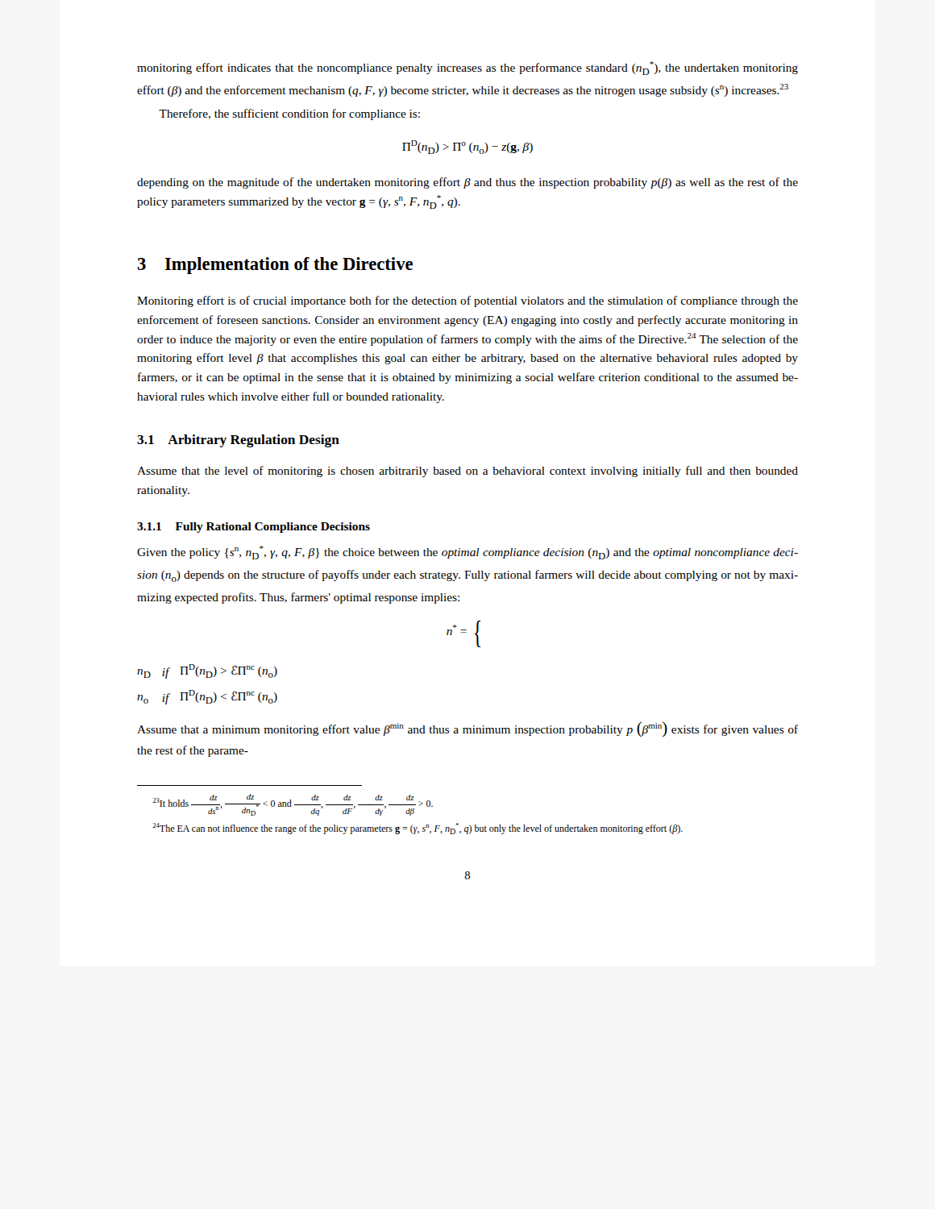monitoring effort indicates that the noncompliance penalty increases as the performance standard (nD*), the undertaken monitoring effort (β) and the enforcement mechanism (q, F, γ) become stricter, while it decreases as the nitrogen usage subsidy (sn) increases.23
Therefore, the sufficient condition for compliance is:
ΠD(nD) > Πo (no) − z(g, β)
depending on the magnitude of the undertaken monitoring effort β and thus the inspection probability p(β) as well as the rest of the policy parameters summarized by the vector g = (γ, sn, F, nD*, q).
3 Implementation of the Directive
Monitoring effort is of crucial importance both for the detection of potential violators and the stimulation of compliance through the enforcement of foreseen sanctions. Consider an environment agency (EA) engaging into costly and perfectly accurate monitoring in order to induce the majority or even the entire population of farmers to comply with the aims of the Directive.24 The selection of the monitoring effort level β that accomplishes this goal can either be arbitrary, based on the alternative behavioral rules adopted by farmers, or it can be optimal in the sense that it is obtained by minimizing a social welfare criterion conditional to the assumed behavioral rules which involve either full or bounded rationality.
3.1 Arbitrary Regulation Design
Assume that the level of monitoring is chosen arbitrarily based on a behavioral context involving initially full and then bounded rationality.
3.1.1 Fully Rational Compliance Decisions
Given the policy {sn, nD*, γ, q, F, β} the choice between the optimal compliance decision (nD) and the optimal noncompliance decision (no) depends on the structure of payoffs under each strategy. Fully rational farmers will decide about complying or not by maximizing expected profits. Thus, farmers' optimal response implies:
n* = {
| n D | if | Π D ( n D ) > ℰΠ nc ( n o ) |
| n o | if | Π D ( n D ) < ℰΠ nc ( n o ) |
Assume that a minimum monitoring effort value βmin and thus a minimum inspection probability p (βmin) exists for given values of the rest of the parame-
23It holds dz dsn, dz dnD* < 0 and dz dq, dz dF, dz dγ, dz dβ > 0.
24The EA can not influence the range of the policy parameters g = (γ, sn, F, nD*, q) but only the level of undertaken monitoring effort (β).
8